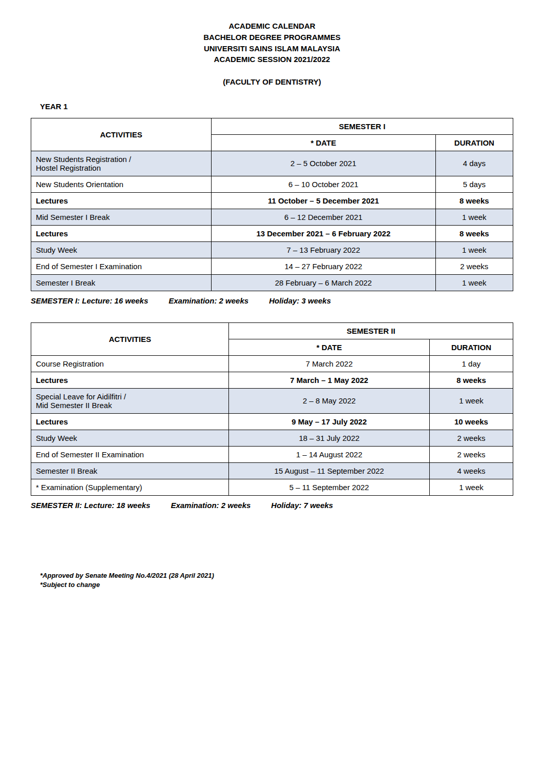ACADEMIC CALENDAR
BACHELOR DEGREE PROGRAMMES
UNIVERSITI SAINS ISLAM MALAYSIA
ACADEMIC SESSION 2021/2022
(FACULTY OF DENTISTRY)
YEAR 1
| ACTIVITIES | SEMESTER I |
| --- | --- |
| * DATE | DURATION |
| New Students Registration / Hostel Registration | 2 – 5 October 2021 | 4 days |
| New Students Orientation | 6 – 10 October 2021 | 5 days |
| Lectures | 11 October – 5 December 2021 | 8 weeks |
| Mid Semester I Break | 6 – 12 December 2021 | 1 week |
| Lectures | 13 December 2021 – 6 February 2022 | 8 weeks |
| Study Week | 7 – 13 February 2022 | 1 week |
| End of Semester I Examination | 14 – 27 February 2022 | 2 weeks |
| Semester I Break | 28 February – 6 March 2022 | 1 week |
SEMESTER I: Lecture: 16 weeks Examination: 2 weeks Holiday: 3 weeks
| ACTIVITIES | SEMESTER II |
| --- | --- |
| * DATE | DURATION |
| Course Registration | 7 March 2022 | 1 day |
| Lectures | 7 March – 1 May 2022 | 8 weeks |
| Special Leave for Aidilfitri / Mid Semester II Break | 2 – 8 May 2022 | 1 week |
| Lectures | 9 May – 17 July 2022 | 10 weeks |
| Study Week | 18 – 31 July 2022 | 2 weeks |
| End of Semester II Examination | 1 – 14 August 2022 | 2 weeks |
| Semester II Break | 15 August – 11 September 2022 | 4 weeks |
| * Examination (Supplementary) | 5 – 11 September 2022 | 1 week |
SEMESTER II: Lecture: 18 weeks Examination: 2 weeks Holiday: 7 weeks
*Approved by Senate Meeting No.4/2021 (28 April 2021)
*Subject to change